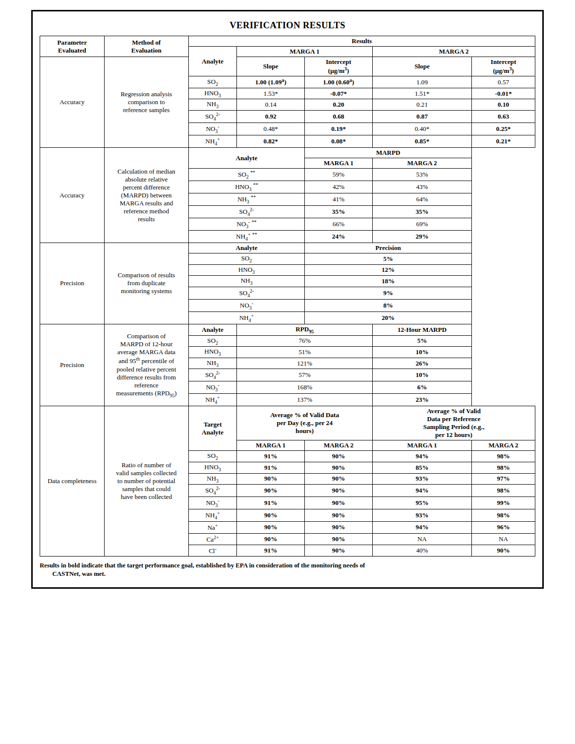VERIFICATION RESULTS
| Parameter Evaluated | Method of Evaluation | Results |
| Analyte | MARGA 1 | MARGA 2 |
| Accuracy | Regression analysis comparison to reference samples | Slope | Intercept (µg/m 3 ) | Slope | Intercept (µg/m 3 ) |
| SO 2 | 1.00 (1.09 a ) | 1.00 (0.60 a ) | 1.09 | 0.57 |
| HNO 3 | 1.53* | -0.07* | 1.51* | -0.01* |
| NH 3 | 0.14 | 0.20 | 0.21 | 0.10 |
| SO 4 2- | 0.92 | 0.68 | 0.87 | 0.63 |
| NO 3 - | 0.48* | 0.19* | 0.40* | 0.25* |
| NH 4 + | 0.82* | 0.08* | 0.85* | 0.21* |
| Accuracy | Calculation of median absolute relative percent difference (MARPD) between MARGA results and reference method results | Analyte | MARPD |
| MARGA 1 | MARGA 2 |
| SO 2 ** | 59% | 53% |
| HNO 3 ** | 42% | 43% |
| NH 3 ** | 41% | 64% |
| SO 4 2- | 35% | 35% |
| NO 3 - ** | 66% | 69% |
| NH 4 + ** | 24% | 29% |
| Precision | Comparison of results from duplicate monitoring systems | Analyte | Precision |
| SO 2 | 5% |
| HNO 3 | 12% |
| NH 3 | 18% |
| SO 4 2- | 9% |
| NO 3 - | 8% |
| NH 4 + | 20% |
| Precision | Comparison of MARPD of 12-hour average MARGA data and 95 th percentile of pooled relative percent difference results from reference measurements (RPD 95 ) | Analyte | RPD 95 | 12-Hour MARPD |
| SO 2 | 76% | 5% |
| HNO 3 | 51% | 10% |
| NH 3 | 121% | 26% |
| SO 4 2- | 57% | 10% |
| NO 3 - | 168% | 6% |
| NH 4 + | 137% | 23% |
| Data completeness | Ratio of number of valid samples collected to number of potential samples that could have been collected | Target Analyte | Average % of Valid Data per Day (e.g., per 24 hours) | Average % of Valid Data per Reference Sampling Period (e.g., per 12 hours) |
| MARGA 1 | MARGA 2 | MARGA 1 | MARGA 2 |
| SO 2 | 91% | 90% | 94% | 98% |
| HNO 3 | 91% | 90% | 85% | 98% |
| NH 3 | 90% | 90% | 93% | 97% |
| SO 4 2- | 90% | 90% | 94% | 98% |
| NO 3 - | 91% | 90% | 95% | 99% |
| NH 4 + | 90% | 90% | 93% | 98% |
| Na + | 90% | 90% | 94% | 96% |
| Ca 2+ | 90% | 90% | NA | NA |
| Cl - | 91% | 90% | 40% | 90% |
Results in bold indicate that the target performance goal, established by EPA in consideration of the monitoring needs of CASTNet, was met.